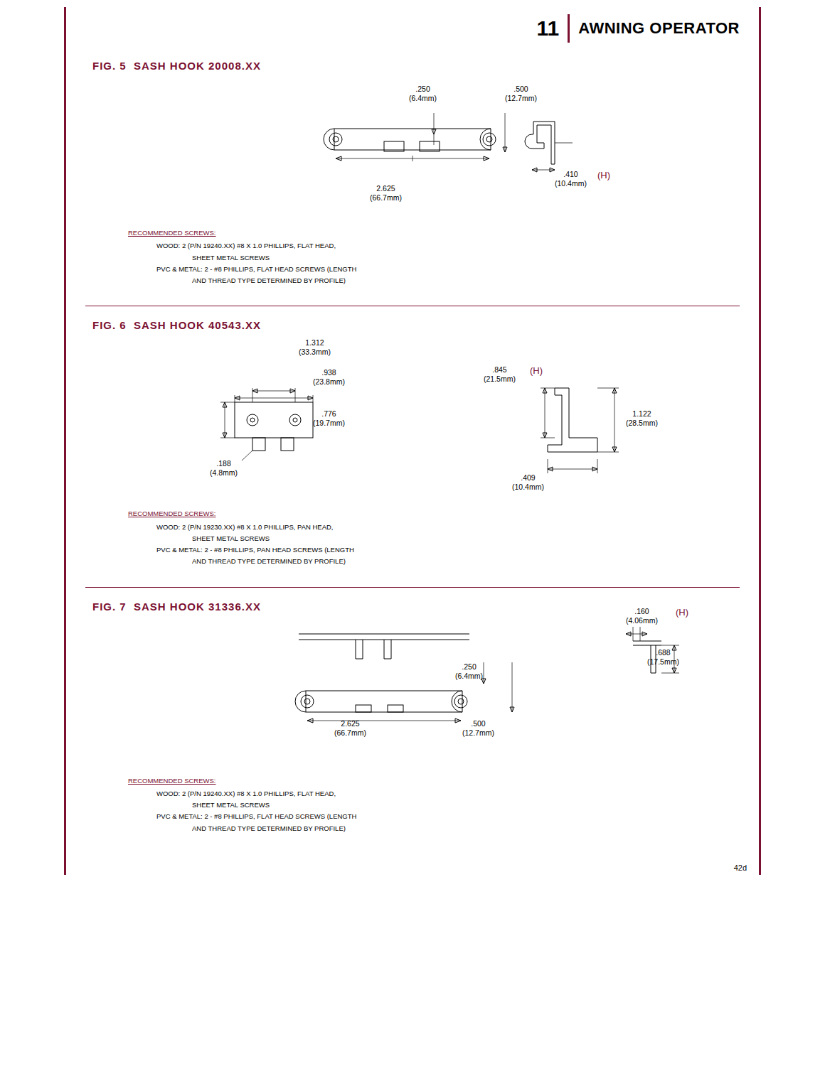11 AWNING OPERATOR
FIG. 5 SASH HOOK 20008.XX
.250
(6.4mm)
.500
(12.7mm)
2.625
(66.7mm)
.410
(10.4mm)
(H)
RECOMMENDED SCREWS:
WOOD: 2 (P/N 19240.XX) #8 X 1.0 PHILLIPS, FLAT HEAD,
SHEET METAL SCREWS
PVC & METAL: 2 - #8 PHILLIPS, FLAT HEAD SCREWS (LENGTH
AND THREAD TYPE DETERMINED BY PROFILE)
FIG. 6 SASH HOOK 40543.XX
1.312
(33.3mm)
.938
(23.8mm)
.776
(19.7mm)
.188
(4.8mm)
.845
(21.5mm)
(H)
1.122
(28.5mm)
.409
(10.4mm)
RECOMMENDED SCREWS:
WOOD: 2 (P/N 19230.XX) #8 X 1.0 PHILLIPS, PAN HEAD,
SHEET METAL SCREWS
PVC & METAL: 2 - #8 PHILLIPS, PAN HEAD SCREWS (LENGTH
AND THREAD TYPE DETERMINED BY PROFILE)
FIG. 7 SASH HOOK 31336.XX
.160
(4.06mm)
(H)
.688
(17.5mm)
.250
(6.4mm)
.500
(12.7mm)
2.625
(66.7mm)
RECOMMENDED SCREWS:
WOOD: 2 (P/N 19240.XX) #8 X 1.0 PHILLIPS, FLAT HEAD,
SHEET METAL SCREWS
PVC & METAL: 2 - #8 PHILLIPS, FLAT HEAD SCREWS (LENGTH
AND THREAD TYPE DETERMINED BY PROFILE)
42d